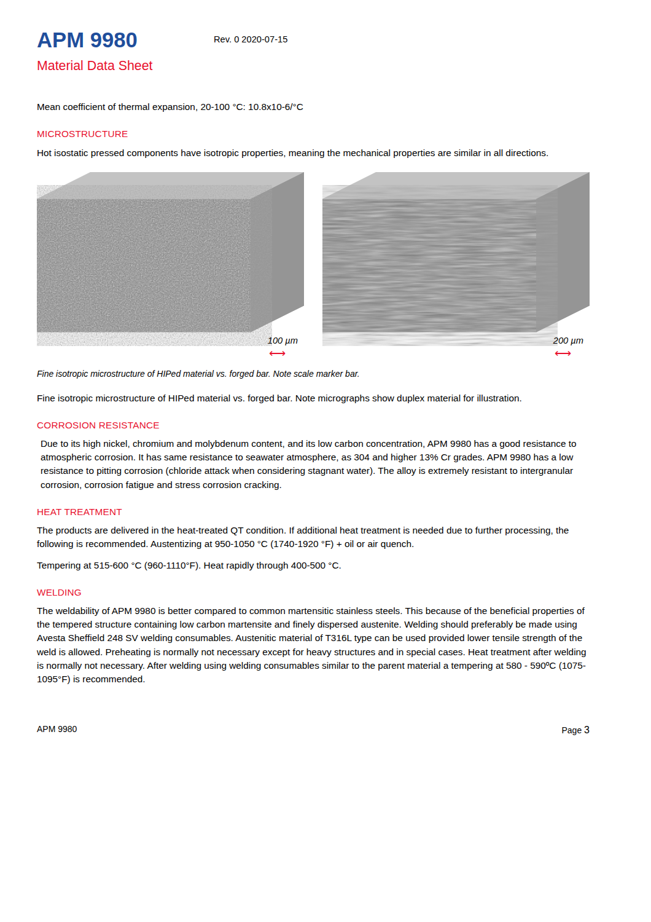APM 9980
Rev. 0 2020-07-15
Material Data Sheet
Mean coefficient of thermal expansion, 20-100 °C: 10.8x10-6/°C
MICROSTRUCTURE
Hot isostatic pressed components have isotropic properties, meaning the mechanical properties are similar in all directions.
100 µm
⟷
200 µm
⟷
Fine isotropic microstructure of HIPed material vs. forged bar. Note scale marker bar.
Fine isotropic microstructure of HIPed material vs. forged bar. Note micrographs show duplex material for illustration.
CORROSION RESISTANCE
Due to its high nickel, chromium and molybdenum content, and its low carbon concentration, APM 9980 has a good resistance to atmospheric corrosion. It has same resistance to seawater atmosphere, as 304 and higher 13% Cr grades. APM 9980 has a low resistance to pitting corrosion (chloride attack when considering stagnant water). The alloy is extremely resistant to intergranular corrosion, corrosion fatigue and stress corrosion cracking.
HEAT TREATMENT
The products are delivered in the heat-treated QT condition. If additional heat treatment is needed due to further processing, the following is recommended. Austentizing at 950-1050 °C (1740-1920 °F) + oil or air quench.
Tempering at 515-600 °C (960-1110°F). Heat rapidly through 400-500 °C.
WELDING
The weldability of APM 9980 is better compared to common martensitic stainless steels. This because of the beneficial properties of the tempered structure containing low carbon martensite and finely dispersed austenite. Welding should preferably be made using Avesta Sheffield 248 SV welding consumables. Austenitic material of T316L type can be used provided lower tensile strength of the weld is allowed. Preheating is normally not necessary except for heavy structures and in special cases. Heat treatment after welding is normally not necessary. After welding using welding consumables similar to the parent material a tempering at 580 - 590ºC (1075-1095°F) is recommended.
APM 9980 Page 3